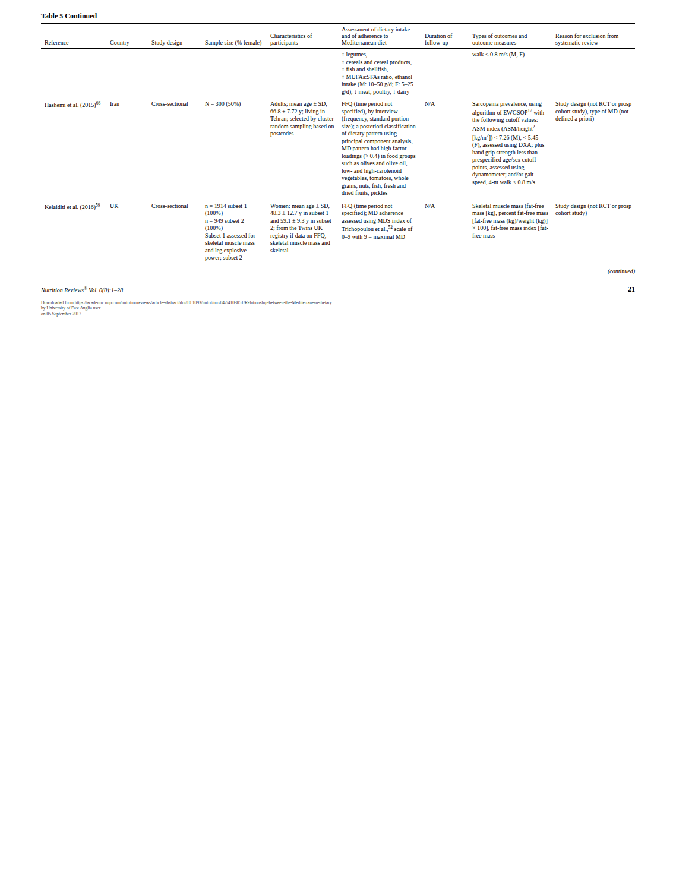Table 5 Continued
| Reference | Country | Study design | Sample size (% female) | Characteristics of participants | Assessment of dietary intake and of adherence to Mediterranean diet | Duration of follow-up | Types of outcomes and outcome measures | Reason for exclusion from systematic review |
| --- | --- | --- | --- | --- | --- | --- | --- | --- |
| | | | | | legumes, cereals and cereal products, fish and shellfish, MUFAs:SFAs ratio, ethanol intake (M: 10–50 g/d; F: 5–25 g/d), meat, poultry, dairy | | walk < 0.8 m/s (M, F) | |
| Hashemi et al. (2015) 66 | Iran | Cross-sectional | N = 300 (50%) | Adults; mean age ± SD, 66.8 ± 7.72 y; living in Tehran; selected by cluster random sampling based on postcodes | FFQ (time period not specified), by interview (frequency, standard portion size); a posteriori classification of dietary pattern using principal component analysis, MD pattern had high factor loadings (> 0.4) in food groups such as olives and olive oil, low- and high-carotenoid vegetables, tomatoes, whole grains, nuts, fish, fresh and dried fruits, pickles | N/A | Sarcopenia prevalence, using algorithm of EWGSOP 17 with the following cutoff values: ASM index (ASM/height 2 [kg/m 2 ]) < 7.26 (M), < 5.45 (F), assessed using DXA; plus hand grip strength less than prespecified age/sex cutoff points, assessed using dynamometer; and/or gait speed, 4-m walk < 0.8 m/s | Study design (not RCT or prosp cohort study), type of MD (not defined a priori) |
| Kelaiditi et al. (2016) 59 | UK | Cross-sectional | n = 1914 subset 1 (100%) n = 949 subset 2 (100%) Subset 1 assessed for skeletal muscle mass and leg explosive power; subset 2 | Women; mean age ± SD, 48.3 ± 12.7 y in subset 1 and 59.1 ± 9.3 y in subset 2; from the Twins UK registry if data on FFQ, skeletal muscle mass and skeletal | FFQ (time period not specified); MD adherence assessed using MDS index of Trichopoulou et al., 52 scale of 0–9 with 9 = maximal MD | N/A | Skeletal muscle mass (fat-free mass [kg], percent fat-free mass [fat-free mass (kg)/weight (kg)] × 100], fat-free mass index [fat-free mass | Study design (not RCT or prosp cohort study) |
(continued)
Nutrition Reviews® Vol. 0(0):1–28
21
Downloaded from https://academic.oup.com/nutritionreviews/article-abstract/doi/10.1093/nutrit/nux042/4103051/Relationship-between-the-Mediterranean-dietary
by University of East Anglia user
on 05 September 2017